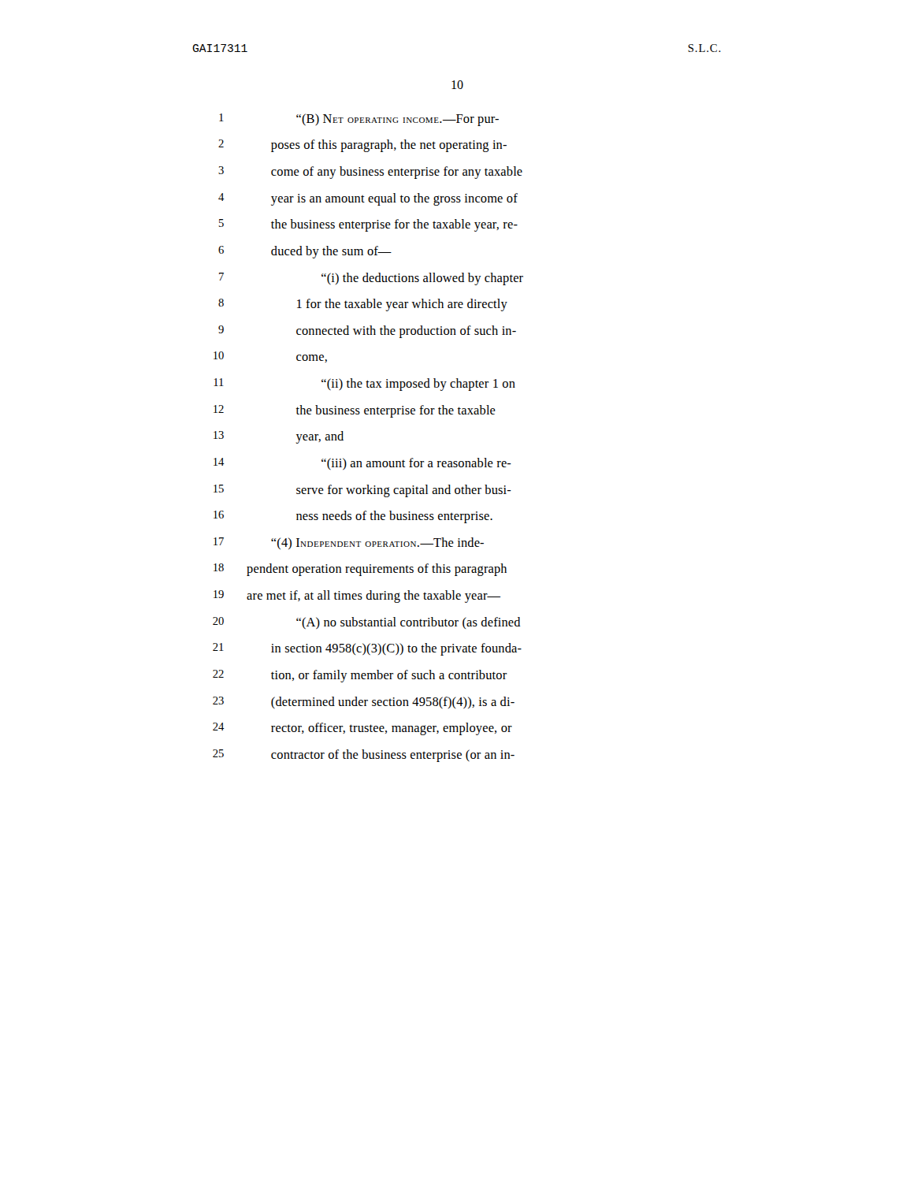GAI17311 S.L.C.
10
| 1 | “(B) Net operating income. —For pur- |
| 2 | poses of this paragraph, the net operating in- |
| 3 | come of any business enterprise for any taxable |
| 4 | year is an amount equal to the gross income of |
| 5 | the business enterprise for the taxable year, re- |
| 6 | duced by the sum of— |
| 7 | “(i) the deductions allowed by chapter |
| 8 | 1 for the taxable year which are directly |
| 9 | connected with the production of such in- |
| 10 | come, |
| 11 | “(ii) the tax imposed by chapter 1 on |
| 12 | the business enterprise for the taxable |
| 13 | year, and |
| 14 | “(iii) an amount for a reasonable re- |
| 15 | serve for working capital and other busi- |
| 16 | ness needs of the business enterprise. |
| 17 | “(4) Independent operation. —The inde- |
| 18 | pendent operation requirements of this paragraph |
| 19 | are met if, at all times during the taxable year— |
| 20 | “(A) no substantial contributor (as defined |
| 21 | in section 4958(c)(3)(C)) to the private founda- |
| 22 | tion, or family member of such a contributor |
| 23 | (determined under section 4958(f)(4)), is a di- |
| 24 | rector, officer, trustee, manager, employee, or |
| 25 | contractor of the business enterprise (or an in- |